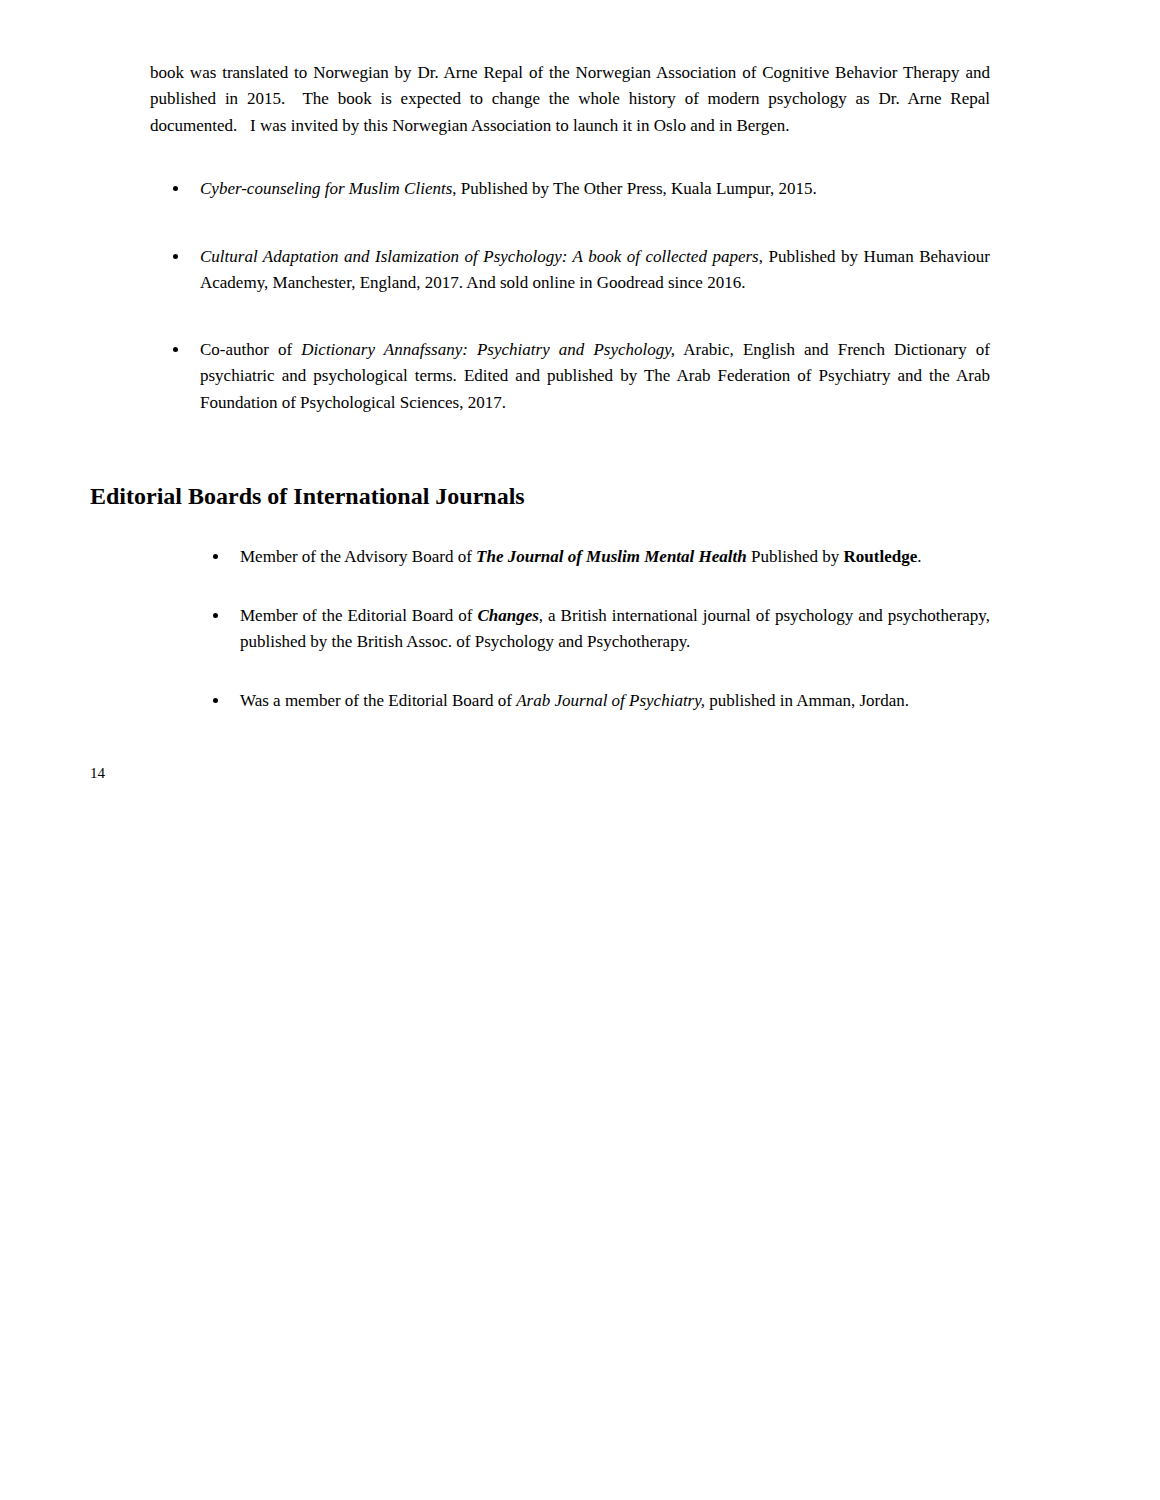book was translated to Norwegian by Dr. Arne Repal of the Norwegian Association of Cognitive Behavior Therapy and published in 2015. The book is expected to change the whole history of modern psychology as Dr. Arne Repal documented. I was invited by this Norwegian Association to launch it in Oslo and in Bergen.
Cyber-counseling for Muslim Clients, Published by The Other Press, Kuala Lumpur, 2015.
Cultural Adaptation and Islamization of Psychology: A book of collected papers, Published by Human Behaviour Academy, Manchester, England, 2017. And sold online in Goodread since 2016.
Co-author of Dictionary Annafssany: Psychiatry and Psychology, Arabic, English and French Dictionary of psychiatric and psychological terms. Edited and published by The Arab Federation of Psychiatry and the Arab Foundation of Psychological Sciences, 2017.
Editorial Boards of International Journals
Member of the Advisory Board of The Journal of Muslim Mental Health Published by Routledge.
Member of the Editorial Board of Changes, a British international journal of psychology and psychotherapy, published by the British Assoc. of Psychology and Psychotherapy.
Was a member of the Editorial Board of Arab Journal of Psychiatry, published in Amman, Jordan.
14